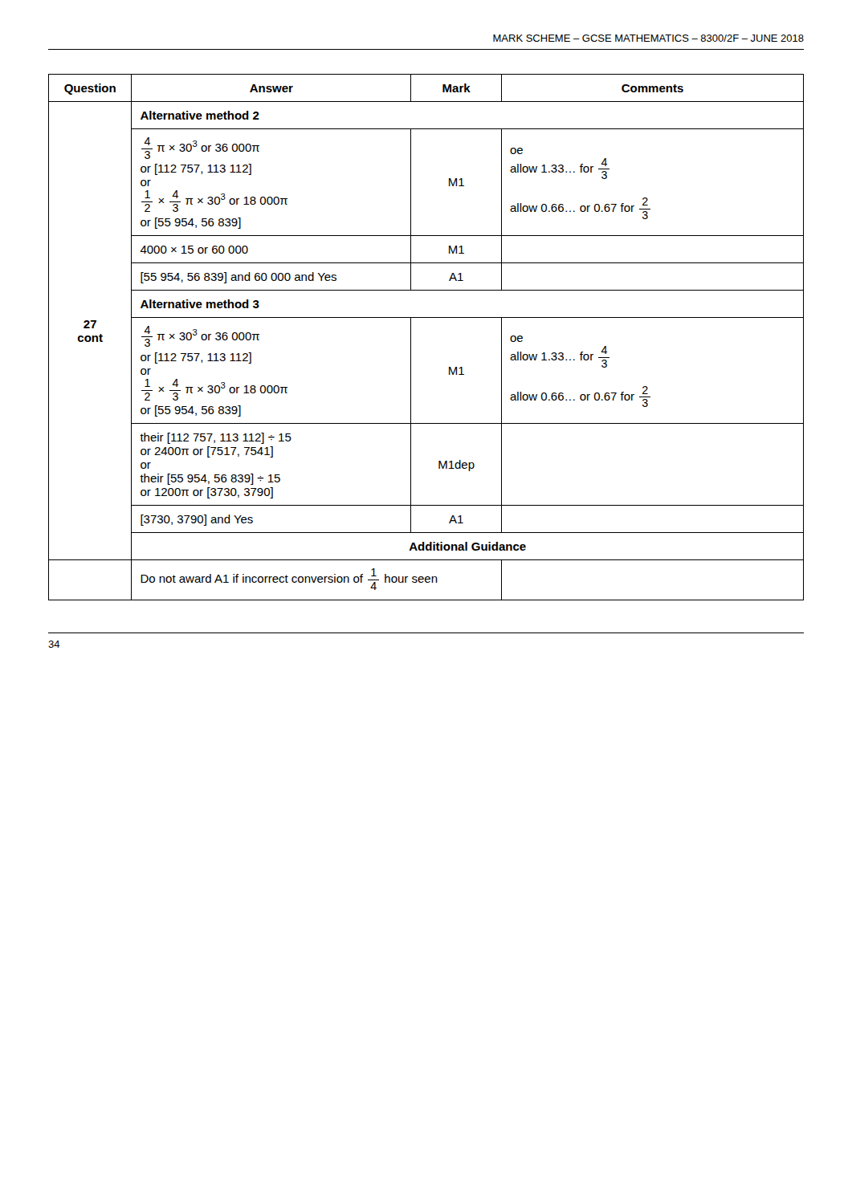MARK SCHEME – GCSE MATHEMATICS – 8300/2F – JUNE 2018
| Question | Answer | Mark | Comments |
| --- | --- | --- | --- |
| 27 cont | Alternative method 2 |
| 4 3 π × 30 3 or 36 000π or [112 757, 113 112] or 1 2 × 4 3 π × 30 3 or 18 000π or [55 954, 56 839] | M1 | oe allow 1.33… for 4 3 allow 0.66… or 0.67 for 2 3 |
| 4000 × 15 or 60 000 | M1 | |
| [55 954, 56 839] and 60 000 and Yes | A1 | |
| Alternative method 3 |
| 4 3 π × 30 3 or 36 000π or [112 757, 113 112] or 1 2 × 4 3 π × 30 3 or 18 000π or [55 954, 56 839] | M1 | oe allow 1.33… for 4 3 allow 0.66… or 0.67 for 2 3 |
| their [112 757, 113 112] ÷ 15 or 2400π or [7517, 7541] or their [55 954, 56 839] ÷ 15 or 1200π or [3730, 3790] | M1dep | |
| [3730, 3790] and Yes | A1 | |
| Additional Guidance |
| | Do not award A1 if incorrect conversion of 1 4 hour seen | |
34